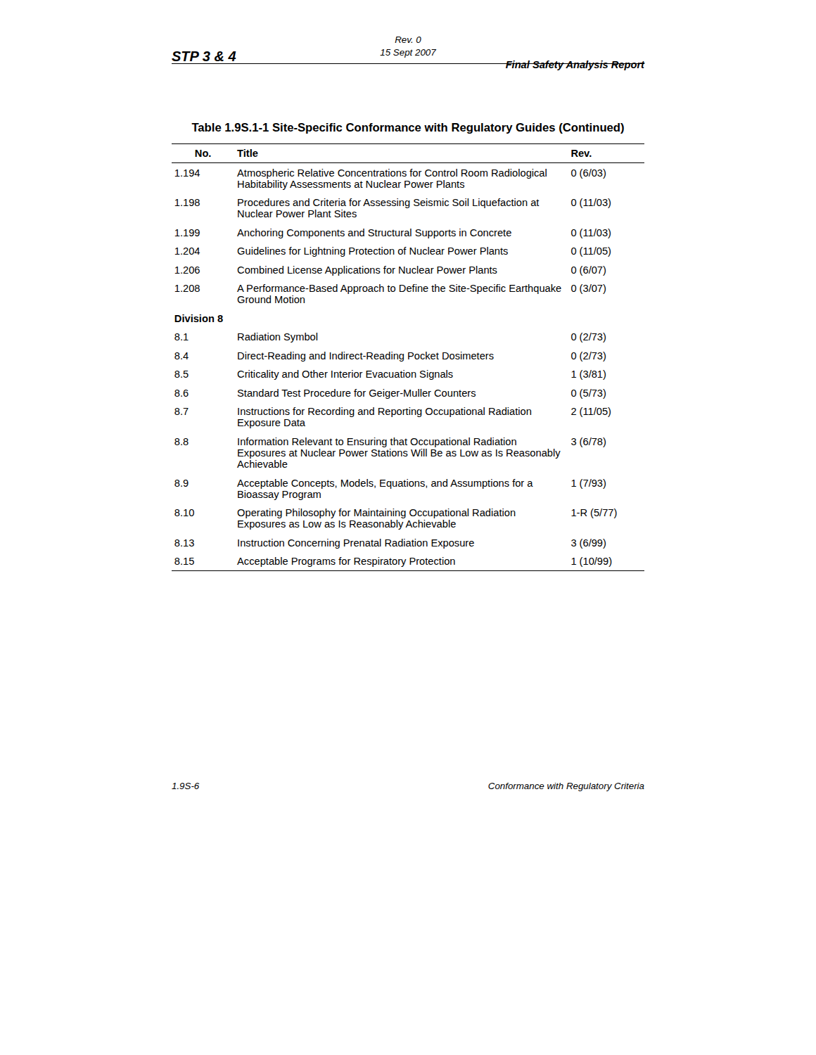Rev. 0
15 Sept 2007
STP 3 & 4
Final Safety Analysis Report
Table 1.9S.1-1 Site-Specific Conformance with Regulatory Guides (Continued)
| No. | Title | Rev. |
| --- | --- | --- |
| 1.194 | Atmospheric Relative Concentrations for Control Room Radiological Habitability Assessments at Nuclear Power Plants | 0 (6/03) |
| 1.198 | Procedures and Criteria for Assessing Seismic Soil Liquefaction at Nuclear Power Plant Sites | 0 (11/03) |
| 1.199 | Anchoring Components and Structural Supports in Concrete | 0 (11/03) |
| 1.204 | Guidelines for Lightning Protection of Nuclear Power Plants | 0 (11/05) |
| 1.206 | Combined License Applications for Nuclear Power Plants | 0 (6/07) |
| 1.208 | A Performance-Based Approach to Define the Site-Specific Earthquake Ground Motion | 0 (3/07) |
| Division 8 |
| 8.1 | Radiation Symbol | 0 (2/73) |
| 8.4 | Direct-Reading and Indirect-Reading Pocket Dosimeters | 0 (2/73) |
| 8.5 | Criticality and Other Interior Evacuation Signals | 1 (3/81) |
| 8.6 | Standard Test Procedure for Geiger-Muller Counters | 0 (5/73) |
| 8.7 | Instructions for Recording and Reporting Occupational Radiation Exposure Data | 2 (11/05) |
| 8.8 | Information Relevant to Ensuring that Occupational Radiation Exposures at Nuclear Power Stations Will Be as Low as Is Reasonably Achievable | 3 (6/78) |
| 8.9 | Acceptable Concepts, Models, Equations, and Assumptions for a Bioassay Program | 1 (7/93) |
| 8.10 | Operating Philosophy for Maintaining Occupational Radiation Exposures as Low as Is Reasonably Achievable | 1-R (5/77) |
| 8.13 | Instruction Concerning Prenatal Radiation Exposure | 3 (6/99) |
| 8.15 | Acceptable Programs for Respiratory Protection | 1 (10/99) |
1.9S-6
Conformance with Regulatory Criteria